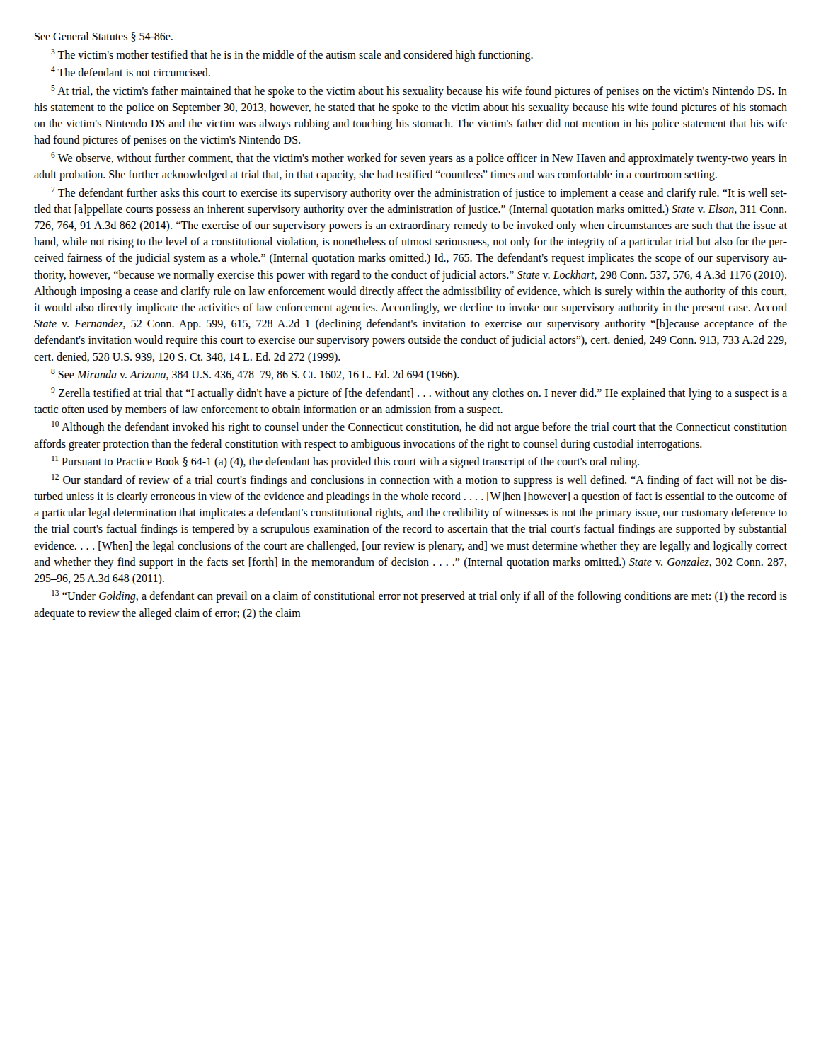See General Statutes § 54-86e.
3 The victim's mother testified that he is in the middle of the autism scale and considered high functioning.
4 The defendant is not circumcised.
5 At trial, the victim's father maintained that he spoke to the victim about his sexuality because his wife found pictures of penises on the victim's Nintendo DS. In his statement to the police on September 30, 2013, however, he stated that he spoke to the victim about his sexuality because his wife found pictures of his stomach on the victim's Nintendo DS and the victim was always rubbing and touching his stomach. The victim's father did not mention in his police statement that his wife had found pictures of penises on the victim's Nintendo DS.
6 We observe, without further comment, that the victim's mother worked for seven years as a police officer in New Haven and approximately twenty-two years in adult probation. She further acknowledged at trial that, in that capacity, she had testified “countless” times and was comfortable in a courtroom setting.
7 The defendant further asks this court to exercise its supervisory authority over the administration of justice to implement a cease and clarify rule. “It is well settled that [a]ppellate courts possess an inherent supervisory authority over the administration of justice.” (Internal quotation marks omitted.) State v. Elson, 311 Conn. 726, 764, 91 A.3d 862 (2014). “The exercise of our supervisory powers is an extraordinary remedy to be invoked only when circumstances are such that the issue at hand, while not rising to the level of a constitutional violation, is nonetheless of utmost seriousness, not only for the integrity of a particular trial but also for the perceived fairness of the judicial system as a whole.” (Internal quotation marks omitted.) Id., 765. The defendant's request implicates the scope of our supervisory authority, however, “because we normally exercise this power with regard to the conduct of judicial actors.” State v. Lockhart, 298 Conn. 537, 576, 4 A.3d 1176 (2010). Although imposing a cease and clarify rule on law enforcement would directly affect the admissibility of evidence, which is surely within the authority of this court, it would also directly implicate the activities of law enforcement agencies. Accordingly, we decline to invoke our supervisory authority in the present case. Accord State v. Fernandez, 52 Conn. App. 599, 615, 728 A.2d 1 (declining defendant's invitation to exercise our supervisory authority “[b]ecause acceptance of the defendant's invitation would require this court to exercise our supervisory powers outside the conduct of judicial actors”), cert. denied, 249 Conn. 913, 733 A.2d 229, cert. denied, 528 U.S. 939, 120 S. Ct. 348, 14 L. Ed. 2d 272 (1999).
8 See Miranda v. Arizona, 384 U.S. 436, 478–79, 86 S. Ct. 1602, 16 L. Ed. 2d 694 (1966).
9 Zerella testified at trial that “I actually didn't have a picture of [the defendant] . . . without any clothes on. I never did.” He explained that lying to a suspect is a tactic often used by members of law enforcement to obtain information or an admission from a suspect.
10 Although the defendant invoked his right to counsel under the Connecticut constitution, he did not argue before the trial court that the Connecticut constitution affords greater protection than the federal constitution with respect to ambiguous invocations of the right to counsel during custodial interrogations.
11 Pursuant to Practice Book § 64-1 (a) (4), the defendant has provided this court with a signed transcript of the court's oral ruling.
12 Our standard of review of a trial court's findings and conclusions in connection with a motion to suppress is well defined. “A finding of fact will not be disturbed unless it is clearly erroneous in view of the evidence and pleadings in the whole record . . . . [W]hen [however] a question of fact is essential to the outcome of a particular legal determination that implicates a defendant's constitutional rights, and the credibility of witnesses is not the primary issue, our customary deference to the trial court's factual findings is tempered by a scrupulous examination of the record to ascertain that the trial court's factual findings are supported by substantial evidence. . . . [When] the legal conclusions of the court are challenged, [our review is plenary, and] we must determine whether they are legally and logically correct and whether they find support in the facts set [forth] in the memorandum of decision . . . .” (Internal quotation marks omitted.) State v. Gonzalez, 302 Conn. 287, 295–96, 25 A.3d 648 (2011).
13 “Under Golding, a defendant can prevail on a claim of constitutional error not preserved at trial only if all of the following conditions are met: (1) the record is adequate to review the alleged claim of error; (2) the claim